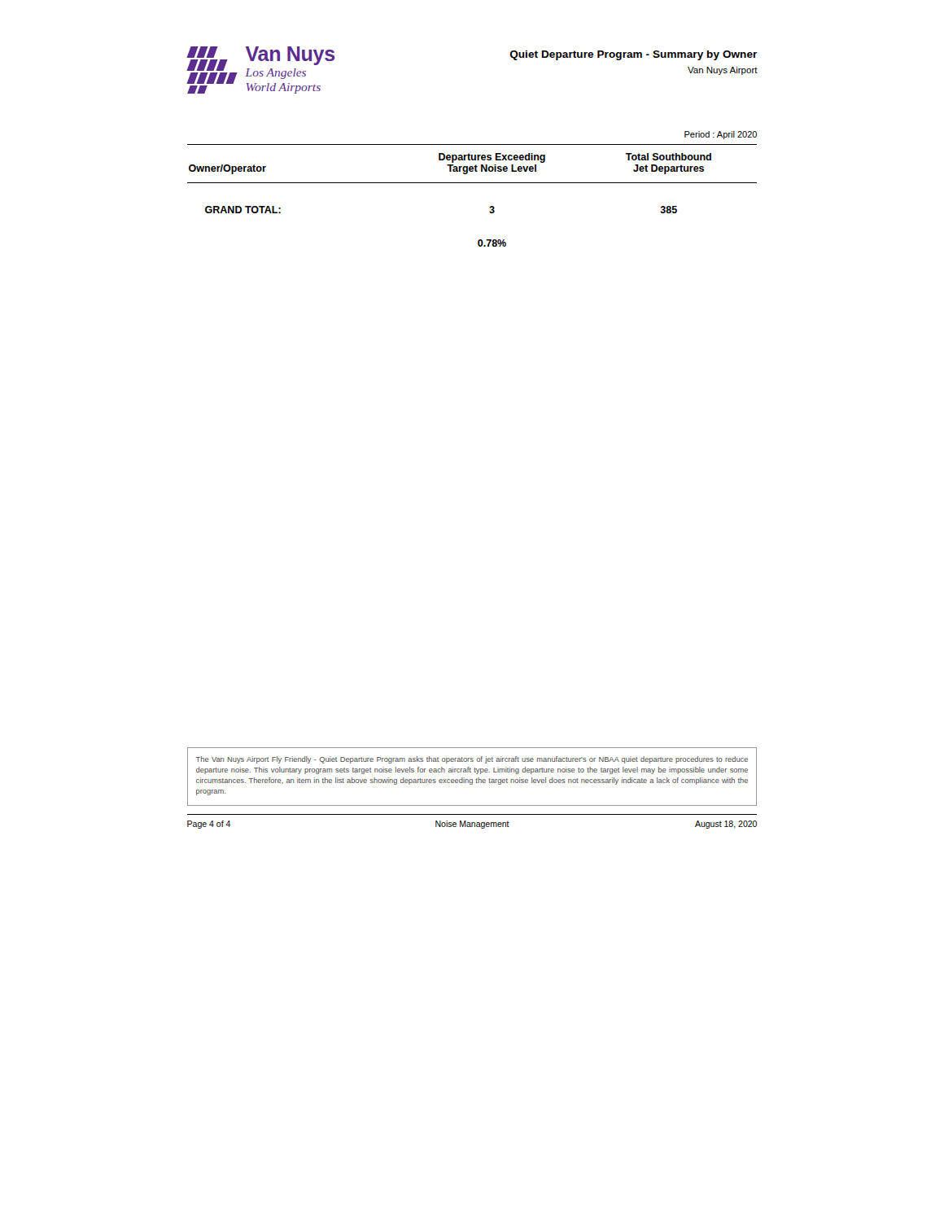Van Nuys
Los Angeles
World Airports
Quiet Departure Program - Summary by Owner
Van Nuys Airport
Period : April 2020
| Owner/Operator | Departures Exceeding Target Noise Level | Total Southbound Jet Departures |
| --- | --- | --- |
| GRAND TOTAL: | 3 | 385 |
| | 0.78% | |
The Van Nuys Airport Fly Friendly - Quiet Departure Program asks that operators of jet aircraft use manufacturer's or NBAA quiet departure procedures to reduce departure noise. This voluntary program sets target noise levels for each aircraft type. Limiting departure noise to the target level may be impossible under some circumstances. Therefore, an item in the list above showing departures exceeding the target noise level does not necessarily indicate a lack of compliance with the program.
Page 4 of 4
Noise Management
August 18, 2020